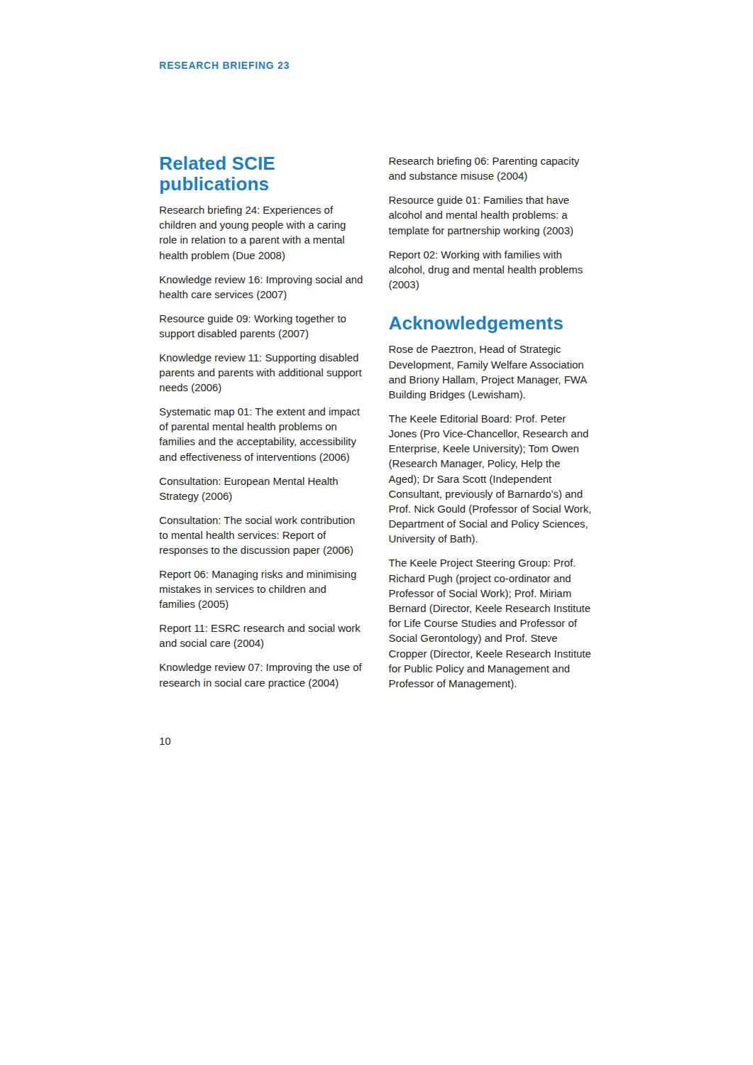Research briefing 23
Related SCIE publications
Research briefing 24: Experiences of children and young people with a caring role in relation to a parent with a mental health problem (Due 2008)
Knowledge review 16: Improving social and health care services (2007)
Resource guide 09: Working together to support disabled parents (2007)
Knowledge review 11: Supporting disabled parents and parents with additional support needs (2006)
Systematic map 01: The extent and impact of parental mental health problems on families and the acceptability, accessibility and effectiveness of interventions (2006)
Consultation: European Mental Health Strategy (2006)
Consultation: The social work contribution to mental health services: Report of responses to the discussion paper (2006)
Report 06: Managing risks and minimising mistakes in services to children and families (2005)
Report 11: ESRC research and social work and social care (2004)
Knowledge review 07: Improving the use of research in social care practice (2004)
Research briefing 06: Parenting capacity and substance misuse (2004)
Resource guide 01: Families that have alcohol and mental health problems: a template for partnership working (2003)
Report 02: Working with families with alcohol, drug and mental health problems (2003)
Acknowledgements
Rose de Paeztron, Head of Strategic Development, Family Welfare Association and Briony Hallam, Project Manager, FWA Building Bridges (Lewisham).
The Keele Editorial Board: Prof. Peter Jones (Pro Vice-Chancellor, Research and Enterprise, Keele University); Tom Owen (Research Manager, Policy, Help the Aged); Dr Sara Scott (Independent Consultant, previously of Barnardo’s) and Prof. Nick Gould (Professor of Social Work, Department of Social and Policy Sciences, University of Bath).
The Keele Project Steering Group: Prof. Richard Pugh (project co-ordinator and Professor of Social Work); Prof. Miriam Bernard (Director, Keele Research Institute for Life Course Studies and Professor of Social Gerontology) and Prof. Steve Cropper (Director, Keele Research Institute for Public Policy and Management and Professor of Management).
10